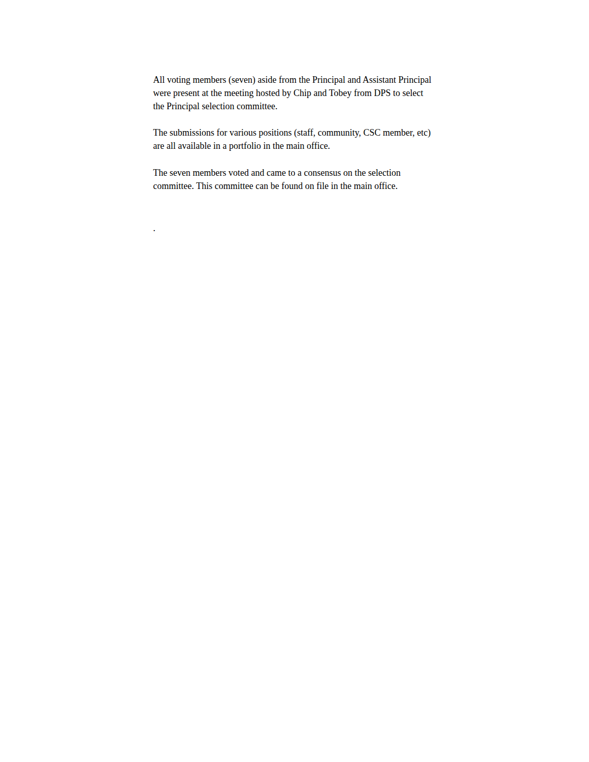All voting members (seven) aside from the Principal and Assistant Principal were present at the meeting hosted by Chip and Tobey from DPS to select the Principal selection committee.
The submissions for various positions (staff, community, CSC member, etc) are all available in a portfolio in the main office.
The seven members voted and came to a consensus on the selection committee. This committee can be found on file in the main office.
.